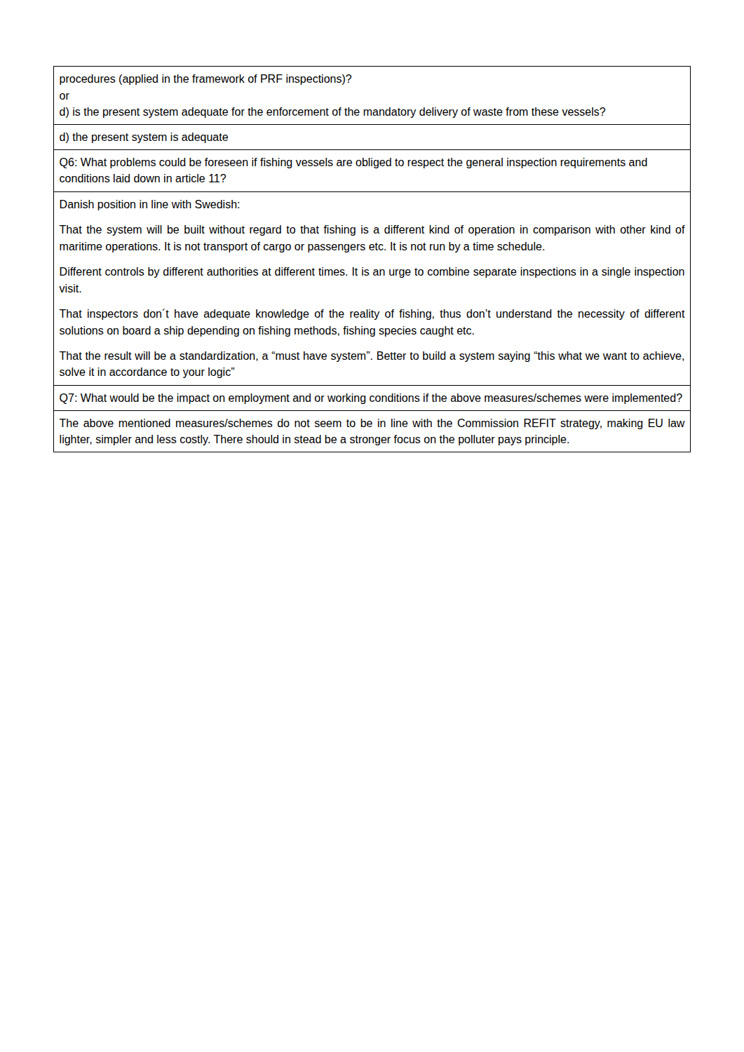| procedures (applied in the framework of PRF inspections)? or d) is the present system adequate for the enforcement of the mandatory delivery of waste from these vessels? |
| d) the present system is adequate |
| Q6: What problems could be foreseen if fishing vessels are obliged to respect the general inspection requirements and conditions laid down in article 11? |
| Danish position in line with Swedish: That the system will be built without regard to that fishing is a different kind of operation in comparison with other kind of maritime operations. It is not transport of cargo or passengers etc. It is not run by a time schedule. Different controls by different authorities at different times. It is an urge to combine separate inspections in a single inspection visit. That inspectors don´t have adequate knowledge of the reality of fishing, thus don’t understand the necessity of different solutions on board a ship depending on fishing methods, fishing species caught etc. That the result will be a standardization, a “must have system”. Better to build a system saying “this what we want to achieve, solve it in accordance to your logic” |
| Q7: What would be the impact on employment and or working conditions if the above measures/schemes were implemented? |
| The above mentioned measures/schemes do not seem to be in line with the Commission REFIT strategy, making EU law lighter, simpler and less costly. There should in stead be a stronger focus on the polluter pays principle. |